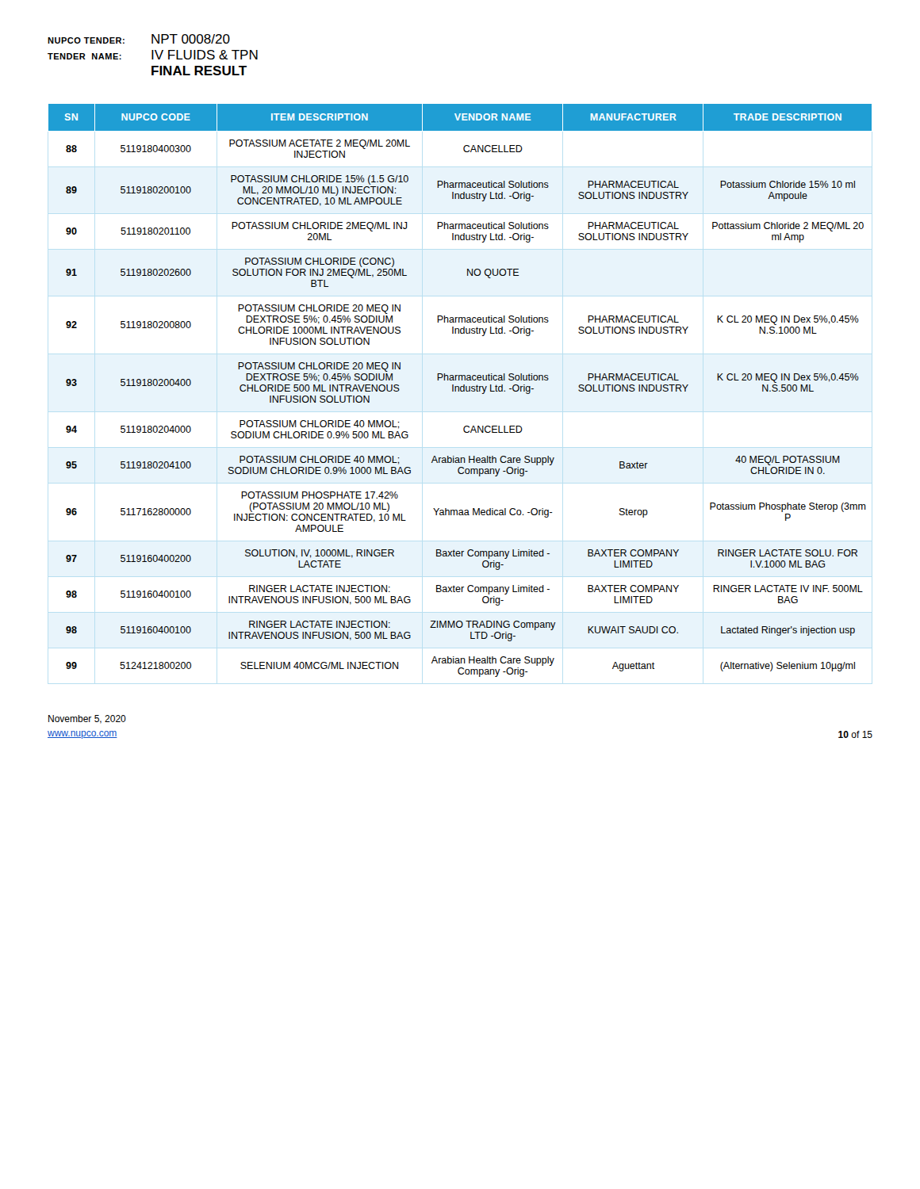NUPCO Tender: NPT 0008/20
Tender Name: IV FLUIDS & TPN
FINAL RESULT
| SN | NUPCO CODE | ITEM DESCRIPTION | VENDOR NAME | MANUFACTURER | TRADE DESCRIPTION |
| --- | --- | --- | --- | --- | --- |
| 88 | 5119180400300 | POTASSIUM ACETATE 2 MEQ/ML 20ML INJECTION | CANCELLED | | |
| 89 | 5119180200100 | POTASSIUM CHLORIDE 15% (1.5 G/10 ML, 20 MMOL/10 ML) INJECTION: CONCENTRATED, 10 ML AMPOULE | Pharmaceutical Solutions Industry Ltd. -Orig- | PHARMACEUTICAL SOLUTIONS INDUSTRY | Potassium Chloride 15% 10 ml Ampoule |
| 90 | 5119180201100 | POTASSIUM CHLORIDE 2MEQ/ML INJ 20ML | Pharmaceutical Solutions Industry Ltd. -Orig- | PHARMACEUTICAL SOLUTIONS INDUSTRY | Pottassium Chloride 2 MEQ/ML 20 ml Amp |
| 91 | 5119180202600 | POTASSIUM CHLORIDE (CONC) SOLUTION FOR INJ 2MEQ/ML, 250ML BTL | NO QUOTE | | |
| 92 | 5119180200800 | POTASSIUM CHLORIDE 20 MEQ IN DEXTROSE 5%; 0.45% SODIUM CHLORIDE 1000ML INTRAVENOUS INFUSION SOLUTION | Pharmaceutical Solutions Industry Ltd. -Orig- | PHARMACEUTICAL SOLUTIONS INDUSTRY | K CL 20 MEQ IN Dex 5%,0.45% N.S.1000 ML |
| 93 | 5119180200400 | POTASSIUM CHLORIDE 20 MEQ IN DEXTROSE 5%; 0.45% SODIUM CHLORIDE 500 ML INTRAVENOUS INFUSION SOLUTION | Pharmaceutical Solutions Industry Ltd. -Orig- | PHARMACEUTICAL SOLUTIONS INDUSTRY | K CL 20 MEQ IN Dex 5%,0.45% N.S.500 ML |
| 94 | 5119180204000 | POTASSIUM CHLORIDE 40 MMOL; SODIUM CHLORIDE 0.9% 500 ML BAG | CANCELLED | | |
| 95 | 5119180204100 | POTASSIUM CHLORIDE 40 MMOL; SODIUM CHLORIDE 0.9% 1000 ML BAG | Arabian Health Care Supply Company -Orig- | Baxter | 40 MEQ/L POTASSIUM CHLORIDE IN 0. |
| 96 | 5117162800000 | POTASSIUM PHOSPHATE 17.42% (POTASSIUM 20 MMOL/10 ML) INJECTION: CONCENTRATED, 10 ML AMPOULE | Yahmaa Medical Co. -Orig- | Sterop | Potassium Phosphate Sterop (3mm P |
| 97 | 5119160400200 | SOLUTION, IV, 1000ML, RINGER LACTATE | Baxter Company Limited -Orig- | BAXTER COMPANY LIMITED | RINGER LACTATE SOLU. FOR I.V.1000 ML BAG |
| 98 | 5119160400100 | RINGER LACTATE INJECTION: INTRAVENOUS INFUSION, 500 ML BAG | Baxter Company Limited -Orig- | BAXTER COMPANY LIMITED | RINGER LACTATE IV INF. 500ML BAG |
| 98 | 5119160400100 | RINGER LACTATE INJECTION: INTRAVENOUS INFUSION, 500 ML BAG | ZIMMO TRADING Company LTD -Orig- | KUWAIT SAUDI CO. | Lactated Ringer's injection usp |
| 99 | 5124121800200 | SELENIUM 40MCG/ML INJECTION | Arabian Health Care Supply Company -Orig- | Aguettant | (Alternative) Selenium 10µg/ml |
November 5, 2020
www.nupco.com
10 of 15